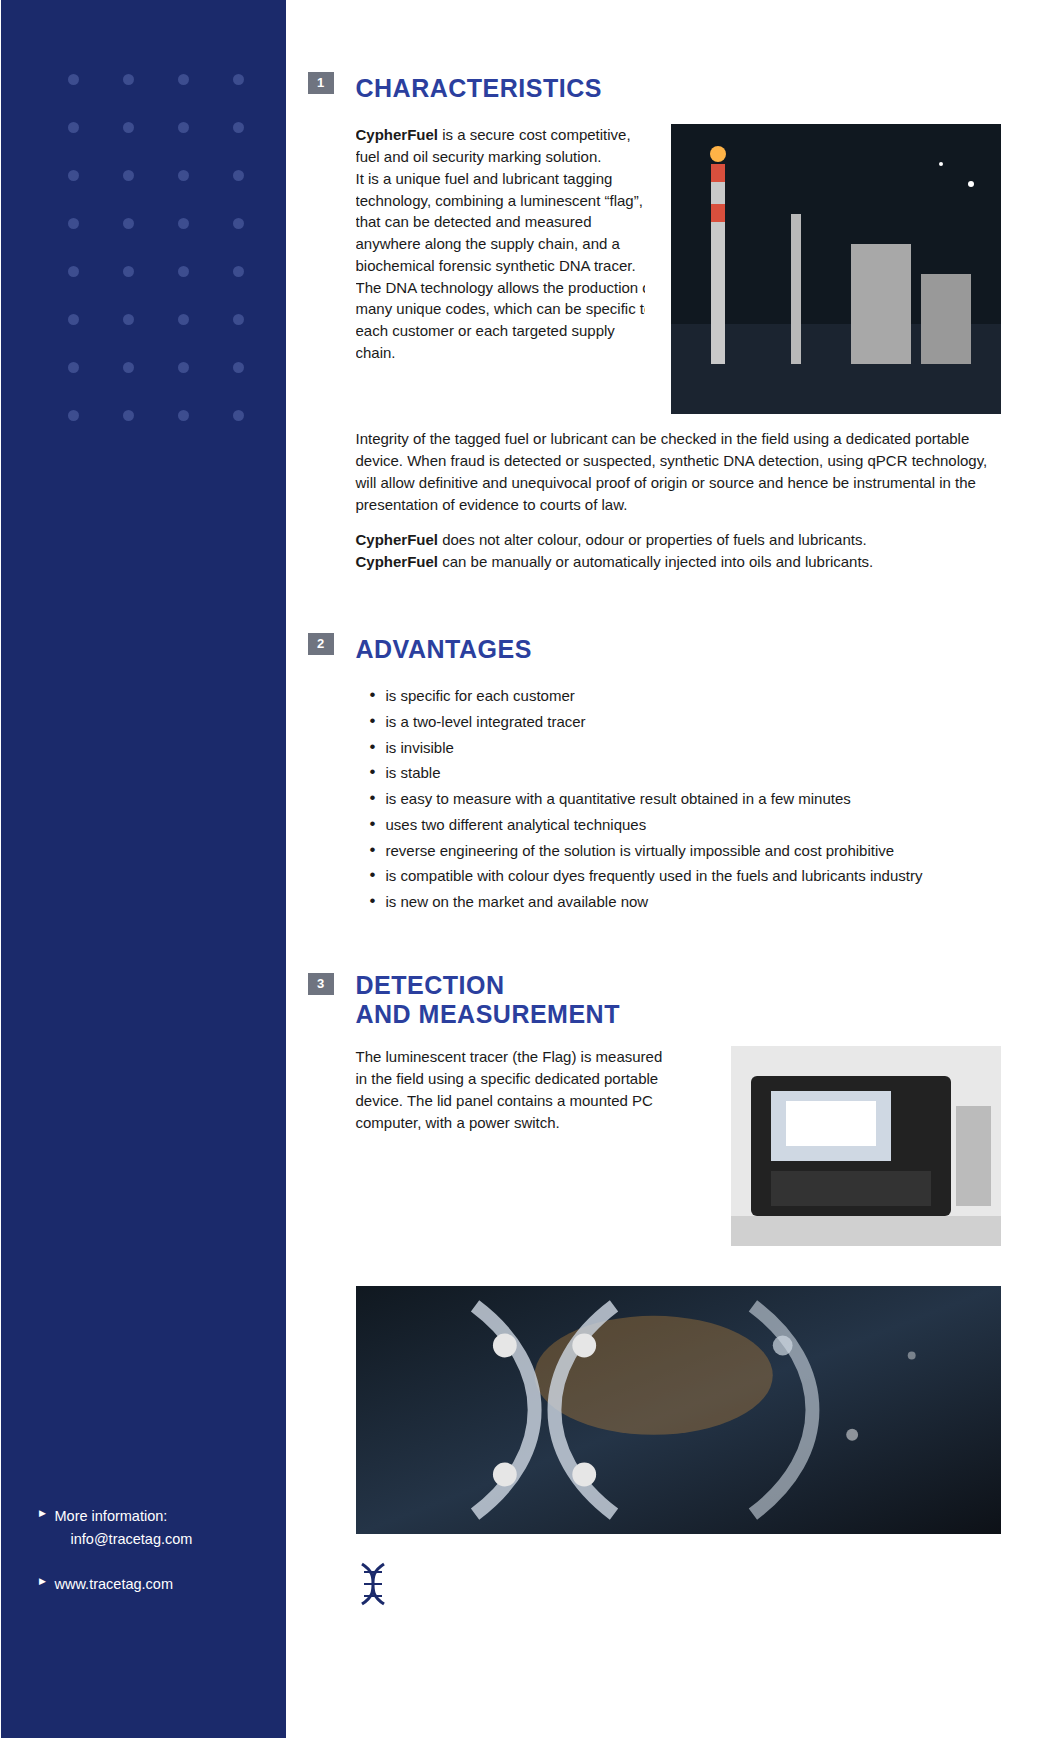More information:
info@tracetag.com
www.tracetag.com
1
Characteristics
CypherFuel is a secure cost competitive, fuel and oil security marking solution.
It is a unique fuel and lubricant tagging technology, combining a luminescent “flag”, that can be detected and measured anywhere along the supply chain, and a biochemical forensic synthetic DNA tracer. The DNA technology allows the production of many unique codes, which can be specific to each customer or each targeted supply chain.
Integrity of the tagged fuel or lubricant can be checked in the field using a dedicated portable device. When fraud is detected or suspected, synthetic DNA detection, using qPCR technology, will allow definitive and unequivocal proof of origin or source and hence be instrumental in the presentation of evidence to courts of law.
CypherFuel does not alter colour, odour or properties of fuels and lubricants.
CypherFuel can be manually or automatically injected into oils and lubricants.
2
Advantages
is specific for each customer
is a two-level integrated tracer
is invisible
is stable
is easy to measure with a quantitative result obtained in a few minutes
uses two different analytical techniques
reverse engineering of the solution is virtually impossible and cost prohibitive
is compatible with colour dyes frequently used in the fuels and lubricants industry
is new on the market and available now
3
Detection
and Measurement
The luminescent tracer (the Flag) is measured in the field using a specific dedicated portable device. The lid panel contains a mounted PC computer, with a power switch.